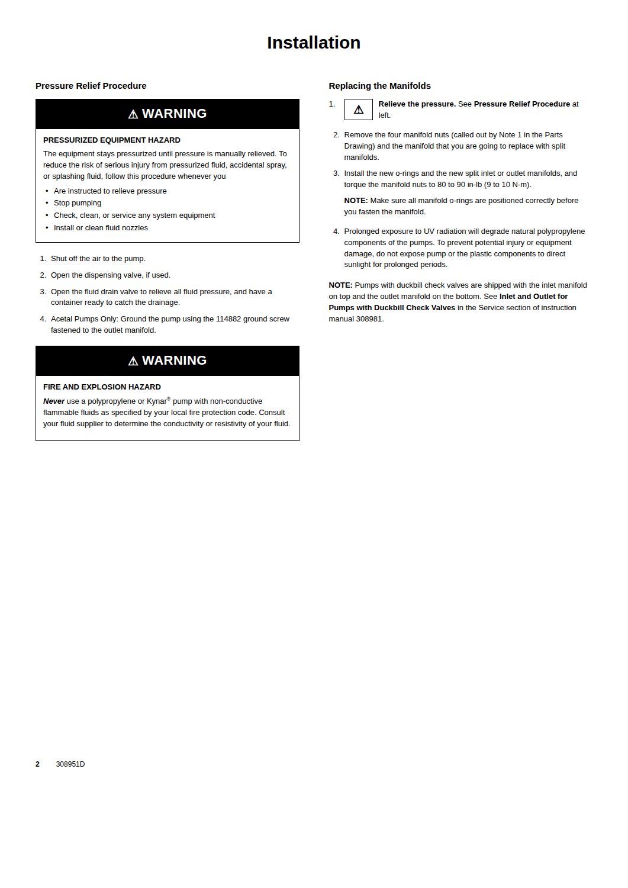Installation
Pressure Relief Procedure
⚠WARNING
PRESSURIZED EQUIPMENT HAZARD
The equipment stays pressurized until pressure is manually relieved. To reduce the risk of serious injury from pressurized fluid, accidental spray, or splashing fluid, follow this procedure whenever you
Are instructed to relieve pressure
Stop pumping
Check, clean, or service any system equipment
Install or clean fluid nozzles
Shut off the air to the pump.
Open the dispensing valve, if used.
Open the fluid drain valve to relieve all fluid pressure, and have a container ready to catch the drainage.
Acetal Pumps Only: Ground the pump using the 114882 ground screw fastened to the outlet manifold.
⚠WARNING
FIRE AND EXPLOSION HAZARD
Never use a polypropylene or Kynar® pump with non-conductive flammable fluids as specified by your local fire protection code. Consult your fluid supplier to determine the conductivity or resistivity of your fluid.
Replacing the Manifolds
1.
⚠
Relieve the pressure. See Pressure Relief Procedure at left.
Remove the four manifold nuts (called out by Note 1 in the Parts Drawing) and the manifold that you are going to replace with split manifolds.
Install the new o-rings and the new split inlet or outlet manifolds, and torque the manifold nuts to 80 to 90 in-lb (9 to 10 N-m).
NOTE: Make sure all manifold o-rings are positioned correctly before you fasten the manifold.
Prolonged exposure to UV radiation will degrade natural polypropylene components of the pumps. To prevent potential injury or equipment damage, do not expose pump or the plastic components to direct sunlight for prolonged periods.
NOTE: Pumps with duckbill check valves are shipped with the inlet manifold on top and the outlet manifold on the bottom. See Inlet and Outlet for Pumps with Duckbill Check Valves in the Service section of instruction manual 308981.
2308951D